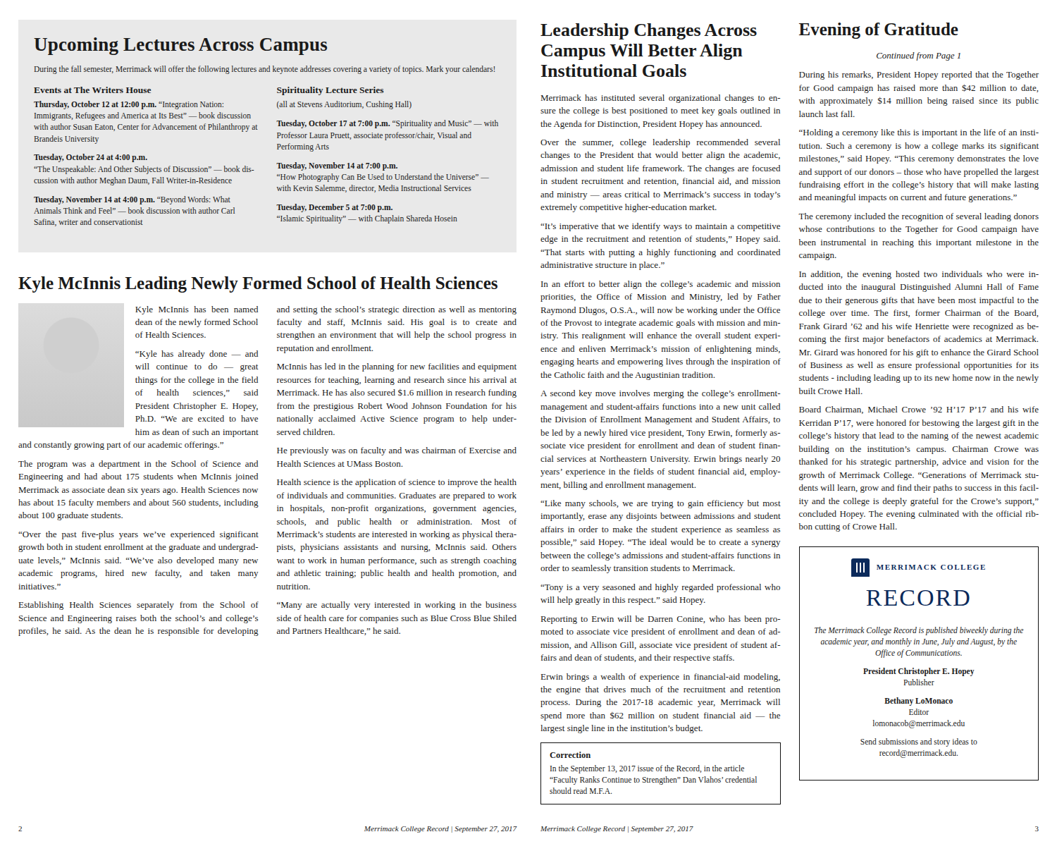Upcoming Lectures Across Campus
During the fall semester, Merrimack will offer the following lectures and keynote addresses covering a variety of topics. Mark your calendars!
Events at The Writers House
Thursday, October 12 at 12:00 p.m. “Integration Nation: Immigrants, Refugees and America at Its Best” — book discussion with author Susan Eaton, Center for Advancement of Philanthropy at Brandeis University
Tuesday, October 24 at 4:00 p.m.
“The Unspeakable: And Other Subjects of Discussion” — book discussion with author Meghan Daum, Fall Writer-in-Residence
Tuesday, November 14 at 4:00 p.m. “Beyond Words: What Animals Think and Feel” — book discussion with author Carl Safina, writer and conservationist
Spirituality Lecture Series
(all at Stevens Auditorium, Cushing Hall)
Tuesday, October 17 at 7:00 p.m. “Spirituality and Music” — with Professor Laura Pruett, associate professor/chair, Visual and Performing Arts
Tuesday, November 14 at 7:00 p.m.
“How Photography Can Be Used to Understand the Universe” — with Kevin Salemme, director, Media Instructional Services
Tuesday, December 5 at 7:00 p.m.
“Islamic Spirituality” — with Chaplain Shareda Hosein
Kyle McInnis Leading Newly Formed School of Health Sciences
Kyle McInnis has been named dean of the newly formed School of Health Sciences.
“Kyle has already done — and will continue to do — great things for the college in the field of health sciences,” said President Christopher E. Hopey, Ph.D. “We are excited to have him as dean of such an important and constantly growing part of our academic offerings.”
The program was a department in the School of Science and Engineering and had about 175 students when McInnis joined Merrimack as associate dean six years ago. Health Sciences now has about 15 faculty members and about 560 students, including about 100 graduate students.
“Over the past five-plus years we’ve experienced significant growth both in student enrollment at the graduate and undergraduate levels,” McInnis said. “We’ve also developed many new academic programs, hired new faculty, and taken many initiatives.”
Establishing Health Sciences separately from the School of Science and Engineering raises both the school’s and college’s profiles, he said. As the dean he is responsible for developing and setting the school’s strategic direction as well as mentoring faculty and staff, McInnis said. His goal is to create and strengthen an environment that will help the school progress in reputation and enrollment.
McInnis has led in the planning for new facilities and equipment resources for teaching, learning and research since his arrival at Merrimack. He has also secured $1.6 million in research funding from the prestigious Robert Wood Johnson Foundation for his nationally acclaimed Active Science program to help underserved children.
He previously was on faculty and was chairman of Exercise and Health Sciences at UMass Boston.
Health science is the application of science to improve the health of individuals and communities. Graduates are prepared to work in hospitals, non-profit organizations, government agencies, schools, and public health or administration. Most of Merrimack’s students are interested in working as physical therapists, physicians assistants and nursing, McInnis said. Others want to work in human performance, such as strength coaching and athletic training; public health and health promotion, and nutrition.
“Many are actually very interested in working in the business side of health care for companies such as Blue Cross Blue Shiled and Partners Healthcare,” he said.
2 Merrimack College Record | September 27, 2017
Leadership Changes Across Campus Will Better Align Institutional Goals
Merrimack has instituted several organizational changes to ensure the college is best positioned to meet key goals outlined in the Agenda for Distinction, President Hopey has announced.
Over the summer, college leadership recommended several changes to the President that would better align the academic, admission and student life framework. The changes are focused in student recruitment and retention, financial aid, and mission and ministry — areas critical to Merrimack’s success in today’s extremely competitive higher-education market.
“It’s imperative that we identify ways to maintain a competitive edge in the recruitment and retention of students,” Hopey said. “That starts with putting a highly functioning and coordinated administrative structure in place.”
In an effort to better align the college’s academic and mission priorities, the Office of Mission and Ministry, led by Father Raymond Dlugos, O.S.A., will now be working under the Office of the Provost to integrate academic goals with mission and ministry. This realignment will enhance the overall student experience and enliven Merrimack’s mission of enlightening minds, engaging hearts and empowering lives through the inspiration of the Catholic faith and the Augustinian tradition.
A second key move involves merging the college’s enrollment-management and student-affairs functions into a new unit called the Division of Enrollment Management and Student Affairs, to be led by a newly hired vice president, Tony Erwin, formerly associate vice president for enrollment and dean of student financial services at Northeastern University. Erwin brings nearly 20 years’ experience in the fields of student financial aid, employment, billing and enrollment management.
“Like many schools, we are trying to gain efficiency but most importantly, erase any disjoints between admissions and student affairs in order to make the student experience as seamless as possible,” said Hopey. “The ideal would be to create a synergy between the college’s admissions and student-affairs functions in order to seamlessly transition students to Merrimack.
“Tony is a very seasoned and highly regarded professional who will help greatly in this respect.” said Hopey.
Reporting to Erwin will be Darren Conine, who has been promoted to associate vice president of enrollment and dean of admission, and Allison Gill, associate vice president of student affairs and dean of students, and their respective staffs.
Erwin brings a wealth of experience in financial-aid modeling, the engine that drives much of the recruitment and retention process. During the 2017-18 academic year, Merrimack will spend more than $62 million on student financial aid — the largest single line in the institution’s budget.
Correction
In the September 13, 2017 issue of the Record, in the article “Faculty Ranks Continue to Strengthen” Dan Vlahos’ credential should read M.F.A.
Evening of Gratitude
Continued from Page 1
During his remarks, President Hopey reported that the Together for Good campaign has raised more than $42 million to date, with approximately $14 million being raised since its public launch last fall.
“Holding a ceremony like this is important in the life of an institution. Such a ceremony is how a college marks its significant milestones,” said Hopey. “This ceremony demonstrates the love and support of our donors – those who have propelled the largest fundraising effort in the college’s history that will make lasting and meaningful impacts on current and future generations.”
The ceremony included the recognition of several leading donors whose contributions to the Together for Good campaign have been instrumental in reaching this important milestone in the campaign.
In addition, the evening hosted two individuals who were inducted into the inaugural Distinguished Alumni Hall of Fame due to their generous gifts that have been most impactful to the college over time. The first, former Chairman of the Board, Frank Girard ’62 and his wife Henriette were recognized as becoming the first major benefactors of academics at Merrimack. Mr. Girard was honored for his gift to enhance the Girard School of Business as well as ensure professional opportunities for its students - including leading up to its new home now in the newly built Crowe Hall.
Board Chairman, Michael Crowe ’92 H’17 P’17 and his wife Kerridan P’17, were honored for bestowing the largest gift in the college’s history that lead to the naming of the newest academic building on the institution’s campus. Chairman Crowe was thanked for his strategic partnership, advice and vision for the growth of Merrimack College. “Generations of Merrimack students will learn, grow and find their paths to success in this facility and the college is deeply grateful for the Crowe’s support,” concluded Hopey. The evening culminated with the official ribbon cutting of Crowe Hall.
Merrimack College
RECORD
The Merrimack College Record is published biweekly during the academic year, and monthly in June, July and August, by the Office of Communications.
President Christopher E. Hopey
Publisher
Bethany LoMonaco
Editor
lomonacob@merrimack.edu
Send submissions and story ideas to
record@merrimack.edu.
3 Merrimack College Record | September 27, 2017